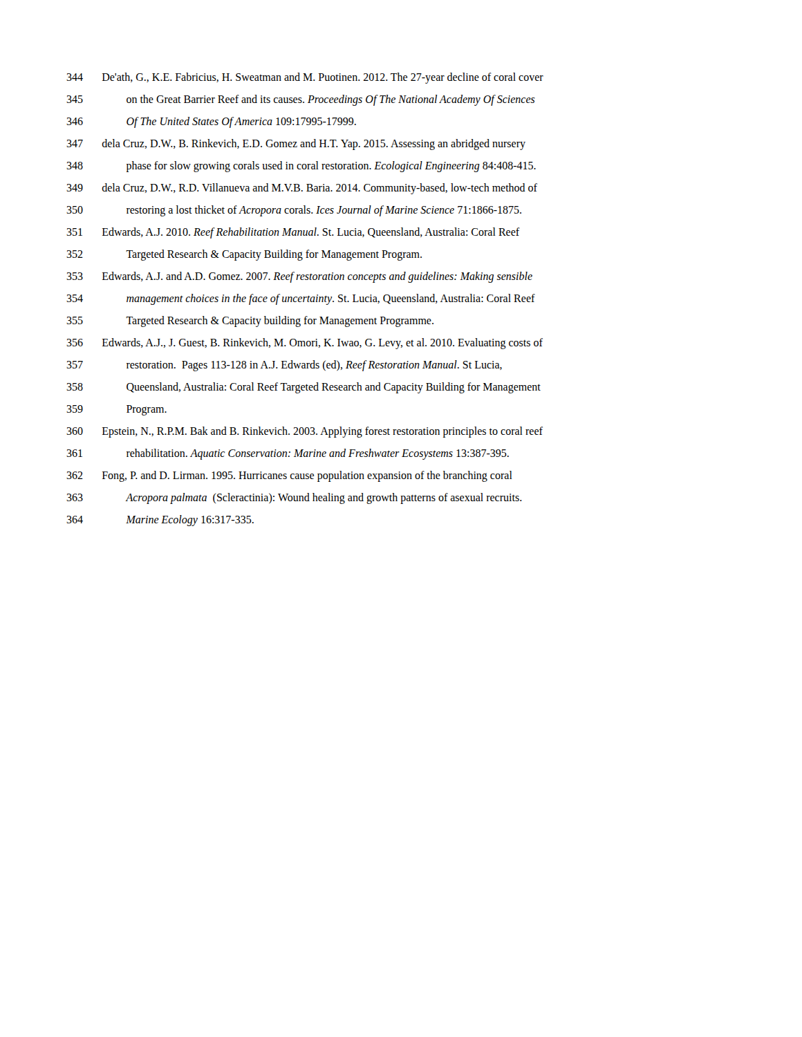344 De'ath, G., K.E. Fabricius, H. Sweatman and M. Puotinen. 2012. The 27-year decline of coral cover
345 on the Great Barrier Reef and its causes. Proceedings Of The National Academy Of Sciences
346 Of The United States Of America 109:17995-17999.
347 dela Cruz, D.W., B. Rinkevich, E.D. Gomez and H.T. Yap. 2015. Assessing an abridged nursery
348 phase for slow growing corals used in coral restoration. Ecological Engineering 84:408-415.
349 dela Cruz, D.W., R.D. Villanueva and M.V.B. Baria. 2014. Community-based, low-tech method of
350 restoring a lost thicket of Acropora corals. Ices Journal of Marine Science 71:1866-1875.
351 Edwards, A.J. 2010. Reef Rehabilitation Manual. St. Lucia, Queensland, Australia: Coral Reef
352 Targeted Research & Capacity Building for Management Program.
353 Edwards, A.J. and A.D. Gomez. 2007. Reef restoration concepts and guidelines: Making sensible
354 management choices in the face of uncertainty. St. Lucia, Queensland, Australia: Coral Reef
355 Targeted Research & Capacity building for Management Programme.
356 Edwards, A.J., J. Guest, B. Rinkevich, M. Omori, K. Iwao, G. Levy, et al. 2010. Evaluating costs of
357 restoration. Pages 113-128 in A.J. Edwards (ed), Reef Restoration Manual. St Lucia,
358 Queensland, Australia: Coral Reef Targeted Research and Capacity Building for Management
359 Program.
360 Epstein, N., R.P.M. Bak and B. Rinkevich. 2003. Applying forest restoration principles to coral reef
361 rehabilitation. Aquatic Conservation: Marine and Freshwater Ecosystems 13:387-395.
362 Fong, P. and D. Lirman. 1995. Hurricanes cause population expansion of the branching coral
363 Acropora palmata (Scleractinia): Wound healing and growth patterns of asexual recruits.
364 Marine Ecology 16:317-335.